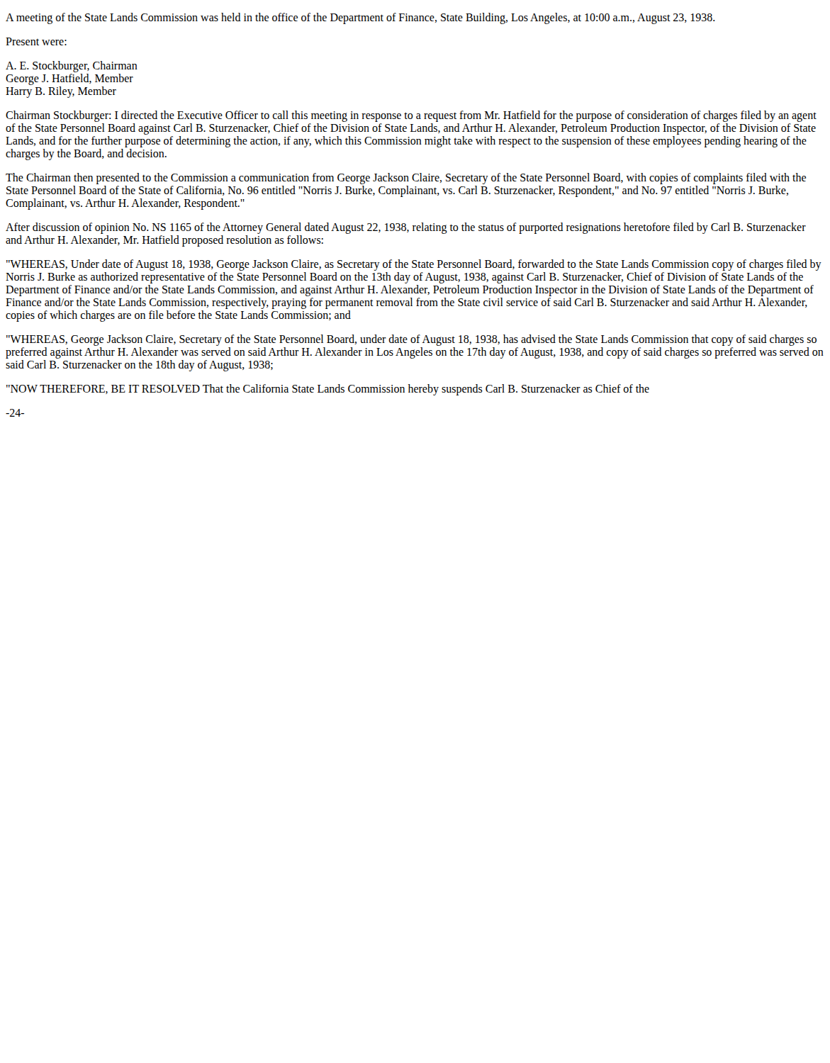A meeting of the State Lands Commission was held in the office of the Department of Finance, State Building, Los Angeles, at 10:00 a.m., August 23, 1938.
Present were:
A. E. Stockburger, Chairman
George J. Hatfield, Member
Harry B. Riley, Member
Chairman Stockburger: I directed the Executive Officer to call this meeting in response to a request from Mr. Hatfield for the purpose of consideration of charges filed by an agent of the State Personnel Board against Carl B. Sturzenacker, Chief of the Division of State Lands, and Arthur H. Alexander, Petroleum Production Inspector, of the Division of State Lands, and for the further purpose of determining the action, if any, which this Commission might take with respect to the suspension of these employees pending hearing of the charges by the Board, and decision.
The Chairman then presented to the Commission a communication from George Jackson Claire, Secretary of the State Personnel Board, with copies of complaints filed with the State Personnel Board of the State of California, No. 96 entitled "Norris J. Burke, Complainant, vs. Carl B. Sturzenacker, Respondent," and No. 97 entitled "Norris J. Burke, Complainant, vs. Arthur H. Alexander, Respondent."
After discussion of opinion No. NS 1165 of the Attorney General dated August 22, 1938, relating to the status of purported resignations heretofore filed by Carl B. Sturzenacker and Arthur H. Alexander, Mr. Hatfield proposed resolution as follows:
"WHEREAS, Under date of August 18, 1938, George Jackson Claire, as Secretary of the State Personnel Board, forwarded to the State Lands Commission copy of charges filed by Norris J. Burke as authorized representative of the State Personnel Board on the 13th day of August, 1938, against Carl B. Sturzenacker, Chief of Division of State Lands of the Department of Finance and/or the State Lands Commission, and against Arthur H. Alexander, Petroleum Production Inspector in the Division of State Lands of the Department of Finance and/or the State Lands Commission, respectively, praying for permanent removal from the State civil service of said Carl B. Sturzenacker and said Arthur H. Alexander, copies of which charges are on file before the State Lands Commission; and
"WHEREAS, George Jackson Claire, Secretary of the State Personnel Board, under date of August 18, 1938, has advised the State Lands Commission that copy of said charges so preferred against Arthur H. Alexander was served on said Arthur H. Alexander in Los Angeles on the 17th day of August, 1938, and copy of said charges so preferred was served on said Carl B. Sturzenacker on the 18th day of August, 1938;
"NOW THEREFORE, BE IT RESOLVED That the California State Lands Commission hereby suspends Carl B. Sturzenacker as Chief of the
-24-